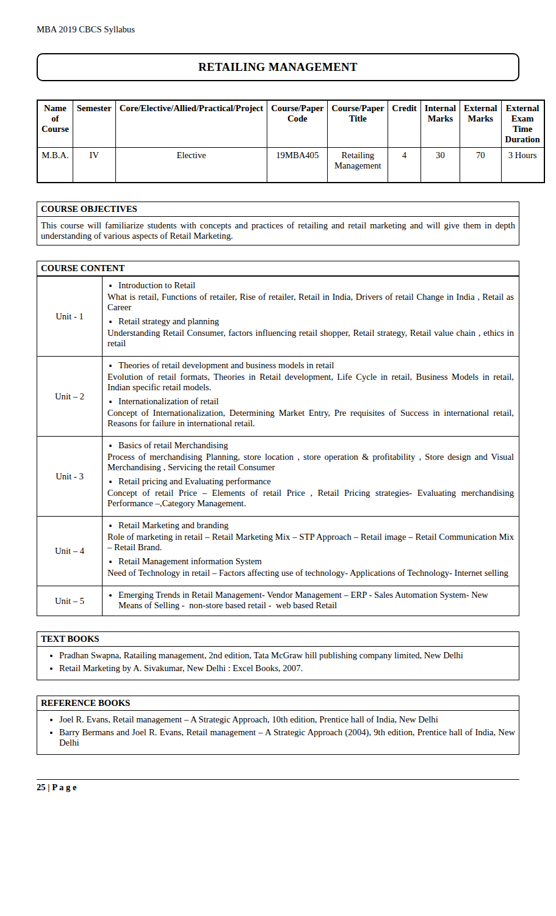MBA 2019 CBCS Syllabus
RETAILING MANAGEMENT
| Name of Course | Semester | Core/Elective/Allied/Practical/Project | Course/Paper Code | Course/Paper Title | Credit | Internal Marks | External Marks | External Exam Time Duration |
| --- | --- | --- | --- | --- | --- | --- | --- | --- |
| M.B.A. | IV | Elective | 19MBA405 | Retailing Management | 4 | 30 | 70 | 3 Hours |
COURSE OBJECTIVES
This course will familiarize students with concepts and practices of retailing and retail marketing and will give them in depth understanding of various aspects of Retail Marketing.
COURSE CONTENT
| Unit - 1 | Introduction to Retail What is retail, Functions of retailer, Rise of retailer, Retail in India, Drivers of retail Change in India , Retail as Career Retail strategy and planning Understanding Retail Consumer, factors influencing retail shopper, Retail strategy, Retail value chain , ethics in retail |
| Unit – 2 | Theories of retail development and business models in retail Evolution of retail formats, Theories in Retail development, Life Cycle in retail, Business Models in retail, Indian specific retail models. Internationalization of retail Concept of Internationalization, Determining Market Entry, Pre requisites of Success in international retail, Reasons for failure in international retail. |
| Unit - 3 | Basics of retail Merchandising Process of merchandising Planning, store location , store operation & profitability , Store design and Visual Merchandising , Servicing the retail Consumer Retail pricing and Evaluating performance Concept of retail Price – Elements of retail Price , Retail Pricing strategies- Evaluating merchandising Performance –,Category Management. |
| Unit – 4 | Retail Marketing and branding Role of marketing in retail – Retail Marketing Mix – STP Approach – Retail image – Retail Communication Mix – Retail Brand. Retail Management information System Need of Technology in retail – Factors affecting use of technology- Applications of Technology- Internet selling |
| Unit – 5 | Emerging Trends in Retail Management- Vendor Management – ERP - Sales Automation System- New Means of Selling - non-store based retail - web based Retail |
TEXT BOOKS
Pradhan Swapna, Ratailing management, 2nd edition, Tata McGraw hill publishing company limited, New Delhi
Retail Marketing by A. Sivakumar, New Delhi : Excel Books, 2007.
REFERENCE BOOKS
Joel R. Evans, Retail management – A Strategic Approach, 10th edition, Prentice hall of India, New Delhi
Barry Bermans and Joel R. Evans, Retail management – A Strategic Approach (2004), 9th edition, Prentice hall of India, New Delhi
25 | P a g e